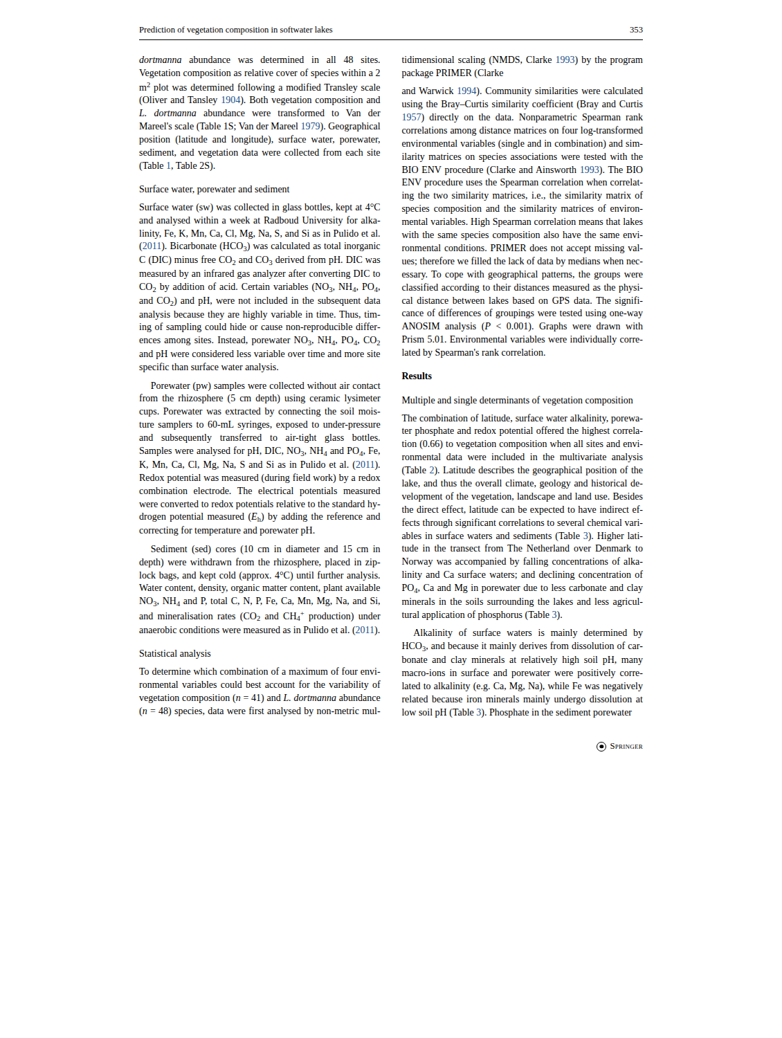Prediction of vegetation composition in softwater lakes 353
dortmanna abundance was determined in all 48 sites. Vegetation composition as relative cover of species within a 2 m2 plot was determined following a modified Transley scale (Oliver and Tansley 1904). Both vegetation composition and L. dortmanna abundance were transformed to Van der Mareel's scale (Table 1S; Van der Mareel 1979). Geographical position (latitude and longitude), surface water, porewater, sediment, and vegetation data were collected from each site (Table 1, Table 2S).
Surface water, porewater and sediment
Surface water (sw) was collected in glass bottles, kept at 4°C and analysed within a week at Radboud University for alkalinity, Fe, K, Mn, Ca, Cl, Mg, Na, S, and Si as in Pulido et al. (2011). Bicarbonate (HCO3) was calculated as total inorganic C (DIC) minus free CO2 and CO3 derived from pH. DIC was measured by an infrared gas analyzer after converting DIC to CO2 by addition of acid. Certain variables (NO3, NH4, PO4, and CO2) and pH, were not included in the subsequent data analysis because they are highly variable in time. Thus, timing of sampling could hide or cause non-reproducible differences among sites. Instead, porewater NO3, NH4, PO4, CO2 and pH were considered less variable over time and more site specific than surface water analysis.
Porewater (pw) samples were collected without air contact from the rhizosphere (5 cm depth) using ceramic lysimeter cups. Porewater was extracted by connecting the soil moisture samplers to 60-mL syringes, exposed to under-pressure and subsequently transferred to air-tight glass bottles. Samples were analysed for pH, DIC, NO3, NH4 and PO4, Fe, K, Mn, Ca, Cl, Mg, Na, S and Si as in Pulido et al. (2011). Redox potential was measured (during field work) by a redox combination electrode. The electrical potentials measured were converted to redox potentials relative to the standard hydrogen potential measured (Eh) by adding the reference and correcting for temperature and porewater pH.
Sediment (sed) cores (10 cm in diameter and 15 cm in depth) were withdrawn from the rhizosphere, placed in zip-lock bags, and kept cold (approx. 4°C) until further analysis. Water content, density, organic matter content, plant available NO3, NH4 and P, total C, N, P, Fe, Ca, Mn, Mg, Na, and Si, and mineralisation rates (CO2 and CH4+ production) under anaerobic conditions were measured as in Pulido et al. (2011).
Statistical analysis
To determine which combination of a maximum of four environmental variables could best account for the variability of vegetation composition (n = 41) and L. dortmanna abundance (n = 48) species, data were first analysed by non-metric multidimensional scaling (NMDS, Clarke 1993) by the program package PRIMER (Clarke
and Warwick 1994). Community similarities were calculated using the Bray–Curtis similarity coefficient (Bray and Curtis 1957) directly on the data. Nonparametric Spearman rank correlations among distance matrices on four log-transformed environmental variables (single and in combination) and similarity matrices on species associations were tested with the BIO ENV procedure (Clarke and Ainsworth 1993). The BIO ENV procedure uses the Spearman correlation when correlating the two similarity matrices, i.e., the similarity matrix of species composition and the similarity matrices of environmental variables. High Spearman correlation means that lakes with the same species composition also have the same environmental conditions. PRIMER does not accept missing values; therefore we filled the lack of data by medians when necessary. To cope with geographical patterns, the groups were classified according to their distances measured as the physical distance between lakes based on GPS data. The significance of differences of groupings were tested using one-way ANOSIM analysis (P < 0.001). Graphs were drawn with Prism 5.01. Environmental variables were individually correlated by Spearman's rank correlation.
Results
Multiple and single determinants of vegetation composition
The combination of latitude, surface water alkalinity, porewater phosphate and redox potential offered the highest correlation (0.66) to vegetation composition when all sites and environmental data were included in the multivariate analysis (Table 2). Latitude describes the geographical position of the lake, and thus the overall climate, geology and historical development of the vegetation, landscape and land use. Besides the direct effect, latitude can be expected to have indirect effects through significant correlations to several chemical variables in surface waters and sediments (Table 3). Higher latitude in the transect from The Netherland over Denmark to Norway was accompanied by falling concentrations of alkalinity and Ca surface waters; and declining concentration of PO4, Ca and Mg in porewater due to less carbonate and clay minerals in the soils surrounding the lakes and less agricultural application of phosphorus (Table 3).
Alkalinity of surface waters is mainly determined by HCO3, and because it mainly derives from dissolution of carbonate and clay minerals at relatively high soil pH, many macro-ions in surface and porewater were positively correlated to alkalinity (e.g. Ca, Mg, Na), while Fe was negatively related because iron minerals mainly undergo dissolution at low soil pH (Table 3). Phosphate in the sediment porewater
Springer